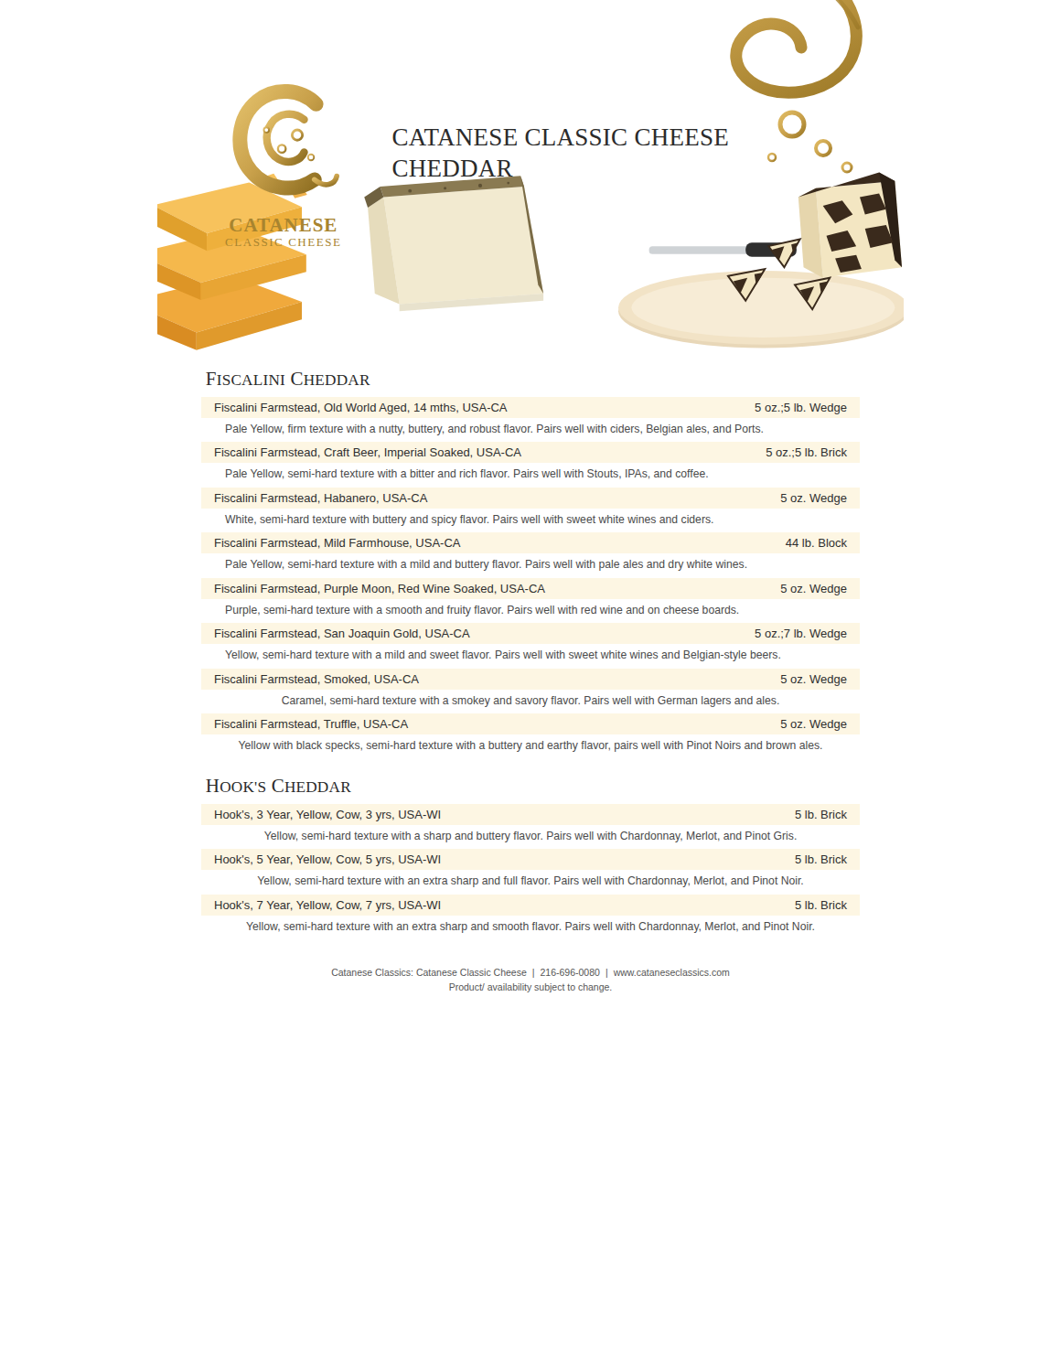CATANESE CLASSIC CHEESE
CATANESE CLASSIC CHEESE
CHEDDAR
FISCALINI CHEDDAR
| Fiscalini Farmstead, Old World Aged, 14 mths, USA-CA | 5 oz.;5 lb. Wedge |
| Pale Yellow, firm texture with a nutty, buttery, and robust flavor. Pairs well with ciders, Belgian ales, and Ports. |
| Fiscalini Farmstead, Craft Beer, Imperial Soaked, USA-CA | 5 oz.;5 lb. Brick |
| Pale Yellow, semi-hard texture with a bitter and rich flavor. Pairs well with Stouts, IPAs, and coffee. |
| Fiscalini Farmstead, Habanero, USA-CA | 5 oz. Wedge |
| White, semi-hard texture with buttery and spicy flavor. Pairs well with sweet white wines and ciders. |
| Fiscalini Farmstead, Mild Farmhouse, USA-CA | 44 lb. Block |
| Pale Yellow, semi-hard texture with a mild and buttery flavor. Pairs well with pale ales and dry white wines. |
| Fiscalini Farmstead, Purple Moon, Red Wine Soaked, USA-CA | 5 oz. Wedge |
| Purple, semi-hard texture with a smooth and fruity flavor. Pairs well with red wine and on cheese boards. |
| Fiscalini Farmstead, San Joaquin Gold, USA-CA | 5 oz.;7 lb. Wedge |
| Yellow, semi-hard texture with a mild and sweet flavor. Pairs well with sweet white wines and Belgian-style beers. |
| Fiscalini Farmstead, Smoked, USA-CA | 5 oz. Wedge |
| Caramel, semi-hard texture with a smokey and savory flavor. Pairs well with German lagers and ales. |
| Fiscalini Farmstead, Truffle, USA-CA | 5 oz. Wedge |
| Yellow with black specks, semi-hard texture with a buttery and earthy flavor, pairs well with Pinot Noirs and brown ales. |
HOOK'S CHEDDAR
| Hook's, 3 Year, Yellow, Cow, 3 yrs, USA-WI | 5 lb. Brick |
| Yellow, semi-hard texture with a sharp and buttery flavor. Pairs well with Chardonnay, Merlot, and Pinot Gris. |
| Hook's, 5 Year, Yellow, Cow, 5 yrs, USA-WI | 5 lb. Brick |
| Yellow, semi-hard texture with an extra sharp and full flavor. Pairs well with Chardonnay, Merlot, and Pinot Noir. |
| Hook's, 7 Year, Yellow, Cow, 7 yrs, USA-WI | 5 lb. Brick |
| Yellow, semi-hard texture with an extra sharp and smooth flavor. Pairs well with Chardonnay, Merlot, and Pinot Noir. |
Catanese Classics: Catanese Classic Cheese|216-696-0080|www.cataneseclassics.com
Product/ availability subject to change.